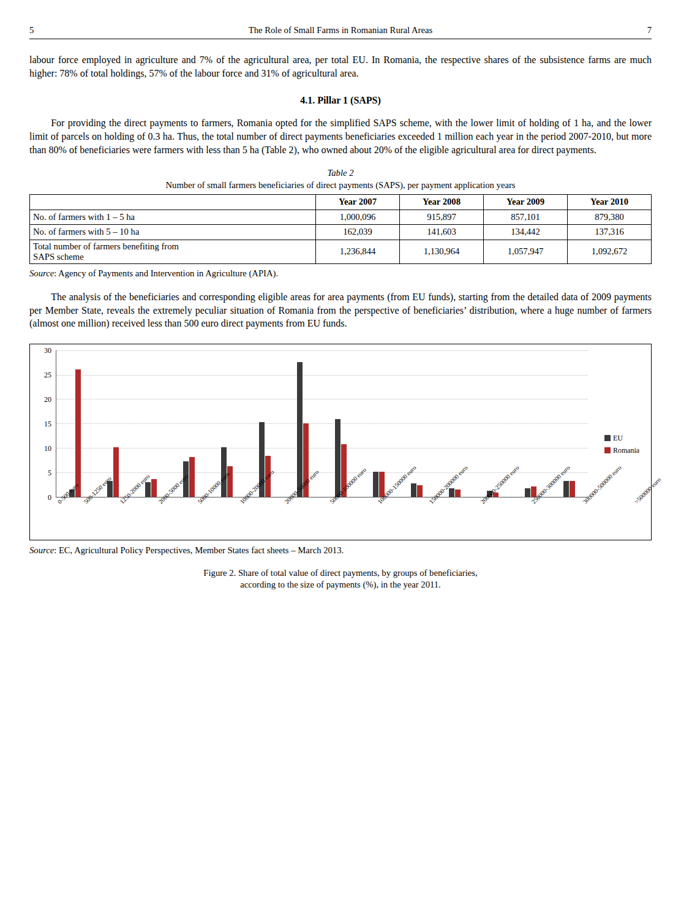5
The Role of Small Farms in Romanian Rural Areas
7
labour force employed in agriculture and 7% of the agricultural area, per total EU. In Romania, the respective shares of the subsistence farms are much higher: 78% of total holdings, 57% of the labour force and 31% of agricultural area.
4.1. Pillar 1 (SAPS)
For providing the direct payments to farmers, Romania opted for the simplified SAPS scheme, with the lower limit of holding of 1 ha, and the lower limit of parcels on holding of 0.3 ha. Thus, the total number of direct payments beneficiaries exceeded 1 million each year in the period 2007-2010, but more than 80% of beneficiaries were farmers with less than 5 ha (Table 2), who owned about 20% of the eligible agricultural area for direct payments.
Table 2 Number of small farmers beneficiaries of direct payments (SAPS), per payment application years
| | Year 2007 | Year 2008 | Year 2009 | Year 2010 |
| --- | --- | --- | --- | --- |
| No. of farmers with 1 – 5 ha | 1,000,096 | 915,897 | 857,101 | 879,380 |
| No. of farmers with 5 – 10 ha | 162,039 | 141,603 | 134,442 | 137,316 |
| Total number of farmers benefiting from SAPS scheme | 1,236,844 | 1,130,964 | 1,057,947 | 1,092,672 |
Source: Agency of Payments and Intervention in Agriculture (APIA).
The analysis of the beneficiaries and corresponding eligible areas for area payments (from EU funds), starting from the detailed data of 2009 payments per Member State, reveals the extremely peculiar situation of Romania from the perspective of beneficiaries’ distribution, where a huge number of farmers (almost one million) received less than 500 euro direct payments from EU funds.
30
25
20
15
10
5
0
0-500 euro 500-1250 euro 1250-2000 euro 2000-5000 euro 5000-10000 euro 10000-20000 euro 20000-50000 euro 50000-100000 euro 100000-150000 euro 150000-200000 euro 200000-250000 euro 250000-300000 euro 300000-500000 euro >500000 euro
EU
Romania
Source: EC, Agricultural Policy Perspectives, Member States fact sheets – March 2013.
Figure 2. Share of total value of direct payments, by groups of beneficiaries,
according to the size of payments (%), in the year 2011.